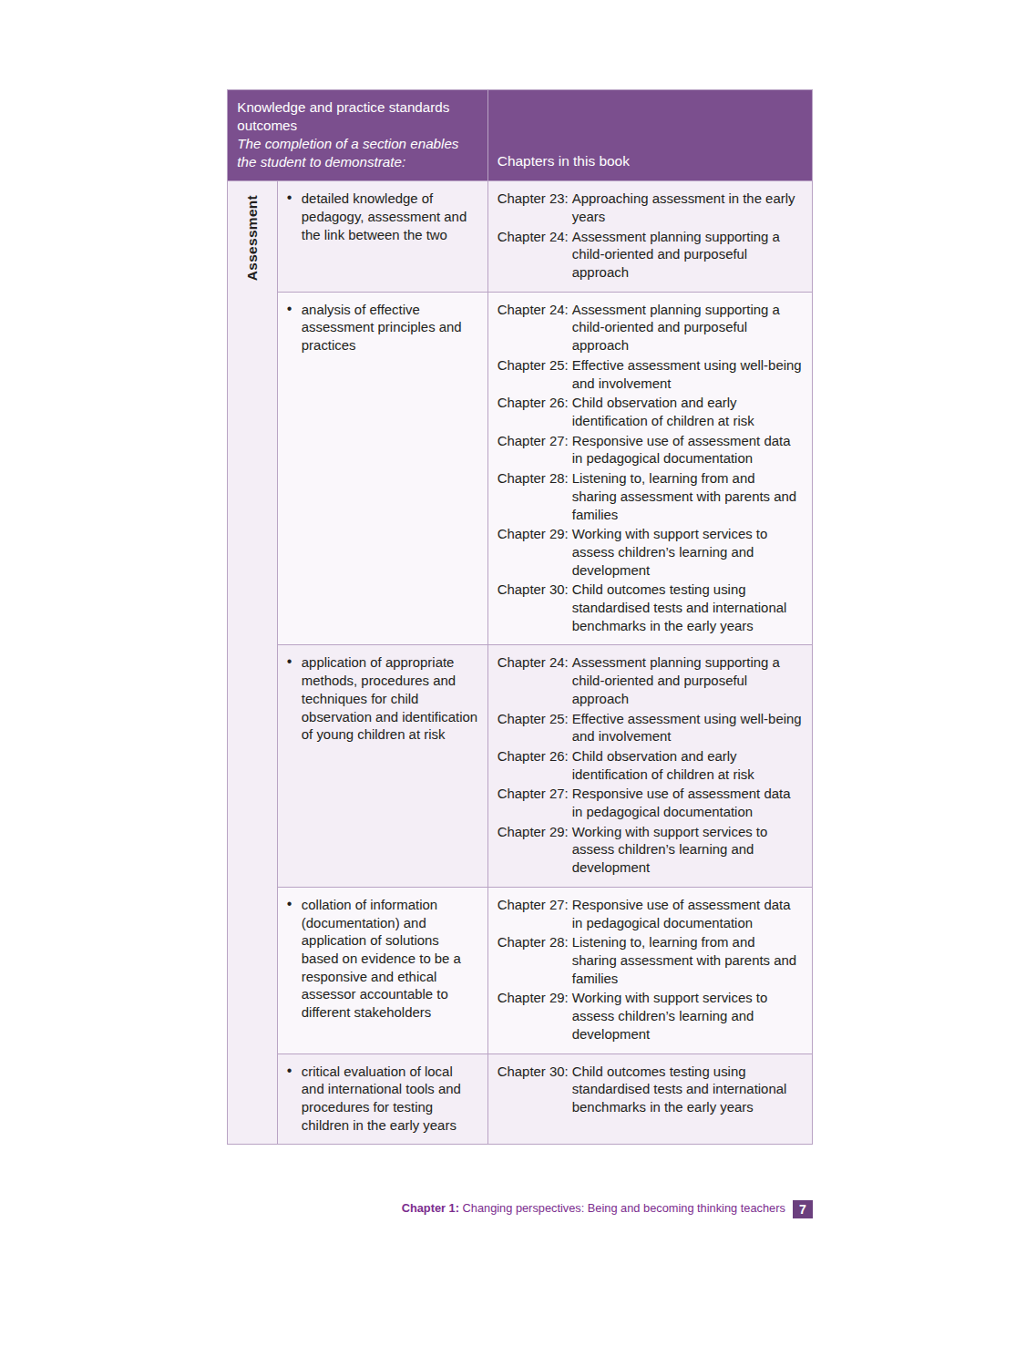| Knowledge and practice standards outcomes The completion of a section enables the student to demonstrate: | Chapters in this book |
| --- | --- |
| Assessment | detailed knowledge of pedagogy, assessment and the link between the two | Chapter 23: Approaching assessment in the early years Chapter 24: Assessment planning supporting a child-oriented and purposeful approach |
| analysis of effective assessment principles and practices | Chapter 24: Assessment planning supporting a child-oriented and purposeful approach Chapter 25: Effective assessment using well-being and involvement Chapter 26: Child observation and early identification of children at risk Chapter 27: Responsive use of assessment data in pedagogical documentation Chapter 28: Listening to, learning from and sharing assessment with parents and families Chapter 29: Working with support services to assess children’s learning and development Chapter 30: Child outcomes testing using standardised tests and international benchmarks in the early years |
| application of appropriate methods, procedures and techniques for child observation and identification of young children at risk | Chapter 24: Assessment planning supporting a child-oriented and purposeful approach Chapter 25: Effective assessment using well-being and involvement Chapter 26: Child observation and early identification of children at risk Chapter 27: Responsive use of assessment data in pedagogical documentation Chapter 29: Working with support services to assess children’s learning and development |
| collation of information (documentation) and application of solutions based on evidence to be a responsive and ethical assessor accountable to different stakeholders | Chapter 27: Responsive use of assessment data in pedagogical documentation Chapter 28: Listening to, learning from and sharing assessment with parents and families Chapter 29: Working with support services to assess children’s learning and development |
| critical evaluation of local and international tools and procedures for testing children in the early years | Chapter 30: Child outcomes testing using standardised tests and international benchmarks in the early years |
Chapter 1: Changing perspectives: Being and becoming thinking teachers 7